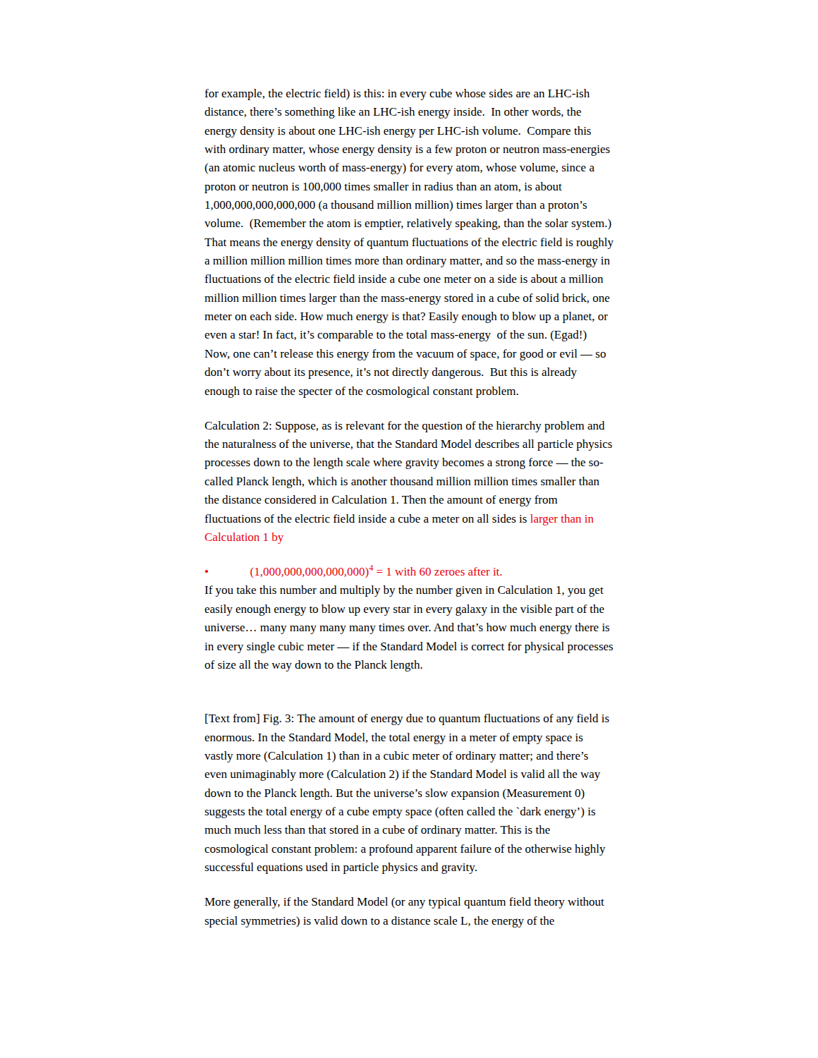for example, the electric field) is this: in every cube whose sides are an LHC-ish distance, there’s something like an LHC-ish energy inside. In other words, the energy density is about one LHC-ish energy per LHC-ish volume. Compare this with ordinary matter, whose energy density is a few proton or neutron mass-energies (an atomic nucleus worth of mass-energy) for every atom, whose volume, since a proton or neutron is 100,000 times smaller in radius than an atom, is about 1,000,000,000,000,000 (a thousand million million) times larger than a proton’s volume. (Remember the atom is emptier, relatively speaking, than the solar system.) That means the energy density of quantum fluctuations of the electric field is roughly a million million million times more than ordinary matter, and so the mass-energy in fluctuations of the electric field inside a cube one meter on a side is about a million million million times larger than the mass-energy stored in a cube of solid brick, one meter on each side. How much energy is that? Easily enough to blow up a planet, or even a star! In fact, it’s comparable to the total mass-energy of the sun. (Egad!) Now, one can’t release this energy from the vacuum of space, for good or evil — so don’t worry about its presence, it’s not directly dangerous. But this is already enough to raise the specter of the cosmological constant problem.
Calculation 2: Suppose, as is relevant for the question of the hierarchy problem and the naturalness of the universe, that the Standard Model describes all particle physics processes down to the length scale where gravity becomes a strong force — the so-called Planck length, which is another thousand million million times smaller than the distance considered in Calculation 1. Then the amount of energy from fluctuations of the electric field inside a cube a meter on all sides is larger than in Calculation 1 by
• (1,000,000,000,000,000)4 = 1 with 60 zeroes after it.
If you take this number and multiply by the number given in Calculation 1, you get easily enough energy to blow up every star in every galaxy in the visible part of the universe… many many many many times over. And that’s how much energy there is in every single cubic meter — if the Standard Model is correct for physical processes of size all the way down to the Planck length.
[Text from] Fig. 3: The amount of energy due to quantum fluctuations of any field is enormous. In the Standard Model, the total energy in a meter of empty space is vastly more (Calculation 1) than in a cubic meter of ordinary matter; and there’s even unimaginably more (Calculation 2) if the Standard Model is valid all the way down to the Planck length. But the universe’s slow expansion (Measurement 0) suggests the total energy of a cube empty space (often called the `dark energy’) is much much less than that stored in a cube of ordinary matter. This is the cosmological constant problem: a profound apparent failure of the otherwise highly successful equations used in particle physics and gravity.
More generally, if the Standard Model (or any typical quantum field theory without special symmetries) is valid down to a distance scale L, the energy of the